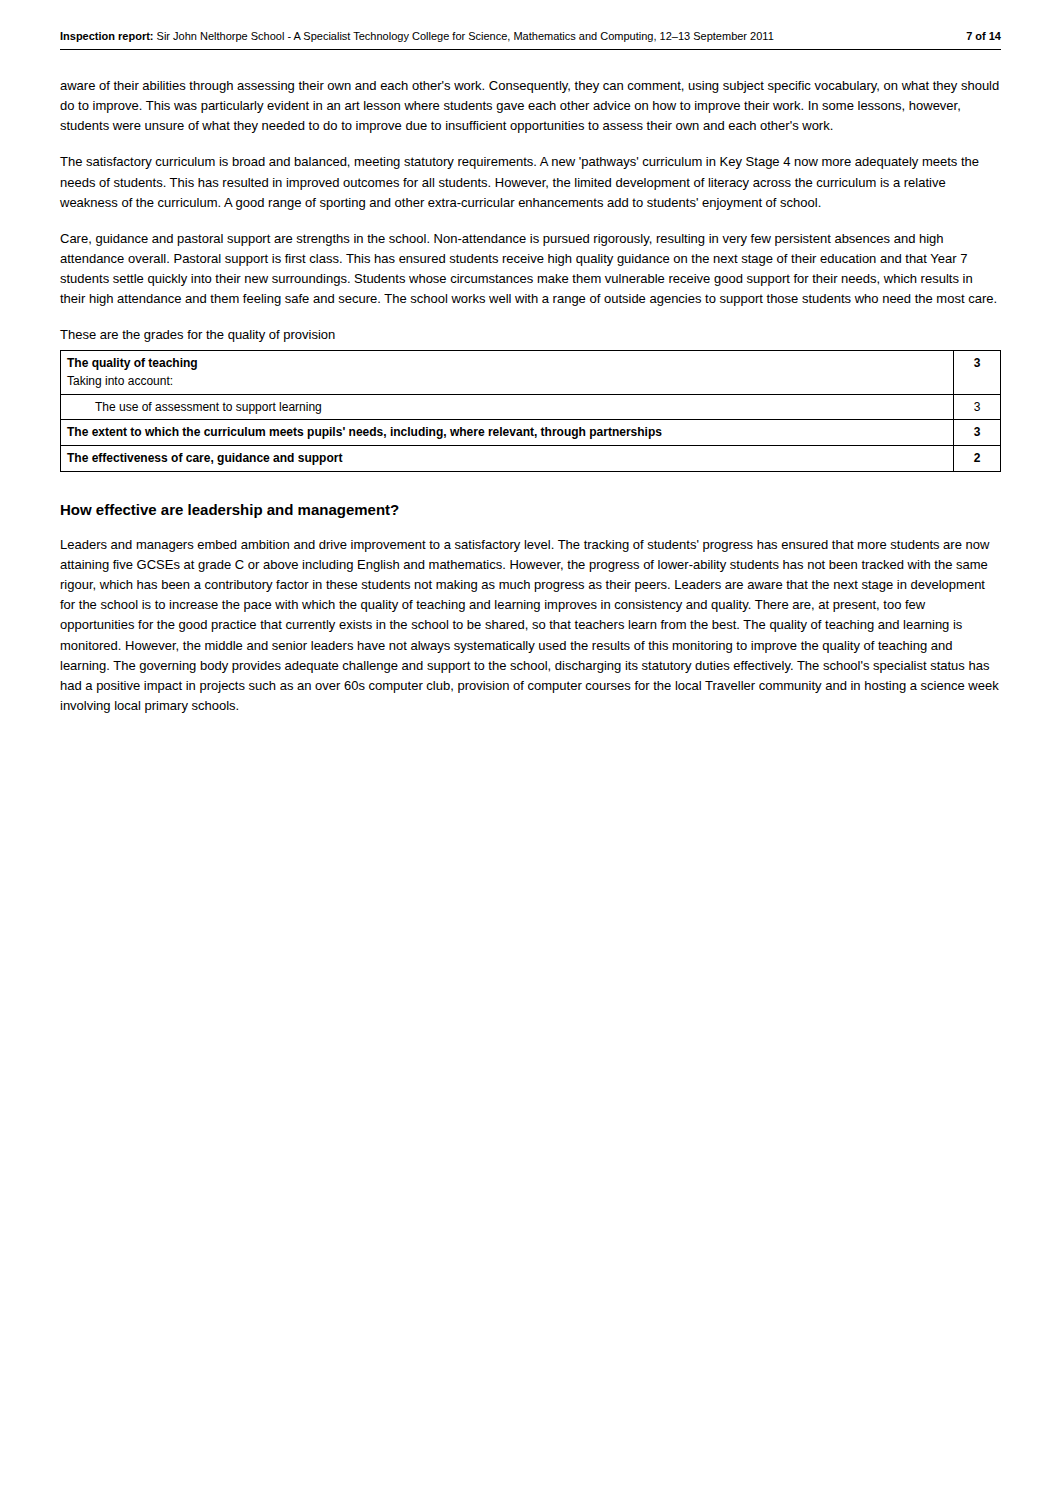Inspection report: Sir John Nelthorpe School - A Specialist Technology College for Science, Mathematics and Computing, 12–13 September 2011
7 of 14
aware of their abilities through assessing their own and each other's work. Consequently, they can comment, using subject specific vocabulary, on what they should do to improve. This was particularly evident in an art lesson where students gave each other advice on how to improve their work. In some lessons, however, students were unsure of what they needed to do to improve due to insufficient opportunities to assess their own and each other's work.
The satisfactory curriculum is broad and balanced, meeting statutory requirements. A new 'pathways' curriculum in Key Stage 4 now more adequately meets the needs of students. This has resulted in improved outcomes for all students. However, the limited development of literacy across the curriculum is a relative weakness of the curriculum. A good range of sporting and other extra-curricular enhancements add to students' enjoyment of school.
Care, guidance and pastoral support are strengths in the school. Non-attendance is pursued rigorously, resulting in very few persistent absences and high attendance overall. Pastoral support is first class. This has ensured students receive high quality guidance on the next stage of their education and that Year 7 students settle quickly into their new surroundings. Students whose circumstances make them vulnerable receive good support for their needs, which results in their high attendance and them feeling safe and secure. The school works well with a range of outside agencies to support those students who need the most care.
These are the grades for the quality of provision
| The quality of teaching Taking into account: | 3 |
| The use of assessment to support learning | 3 |
| The extent to which the curriculum meets pupils' needs, including, where relevant, through partnerships | 3 |
| The effectiveness of care, guidance and support | 2 |
How effective are leadership and management?
Leaders and managers embed ambition and drive improvement to a satisfactory level. The tracking of students' progress has ensured that more students are now attaining five GCSEs at grade C or above including English and mathematics. However, the progress of lower-ability students has not been tracked with the same rigour, which has been a contributory factor in these students not making as much progress as their peers. Leaders are aware that the next stage in development for the school is to increase the pace with which the quality of teaching and learning improves in consistency and quality. There are, at present, too few opportunities for the good practice that currently exists in the school to be shared, so that teachers learn from the best. The quality of teaching and learning is monitored. However, the middle and senior leaders have not always systematically used the results of this monitoring to improve the quality of teaching and learning. The governing body provides adequate challenge and support to the school, discharging its statutory duties effectively. The school's specialist status has had a positive impact in projects such as an over 60s computer club, provision of computer courses for the local Traveller community and in hosting a science week involving local primary schools.